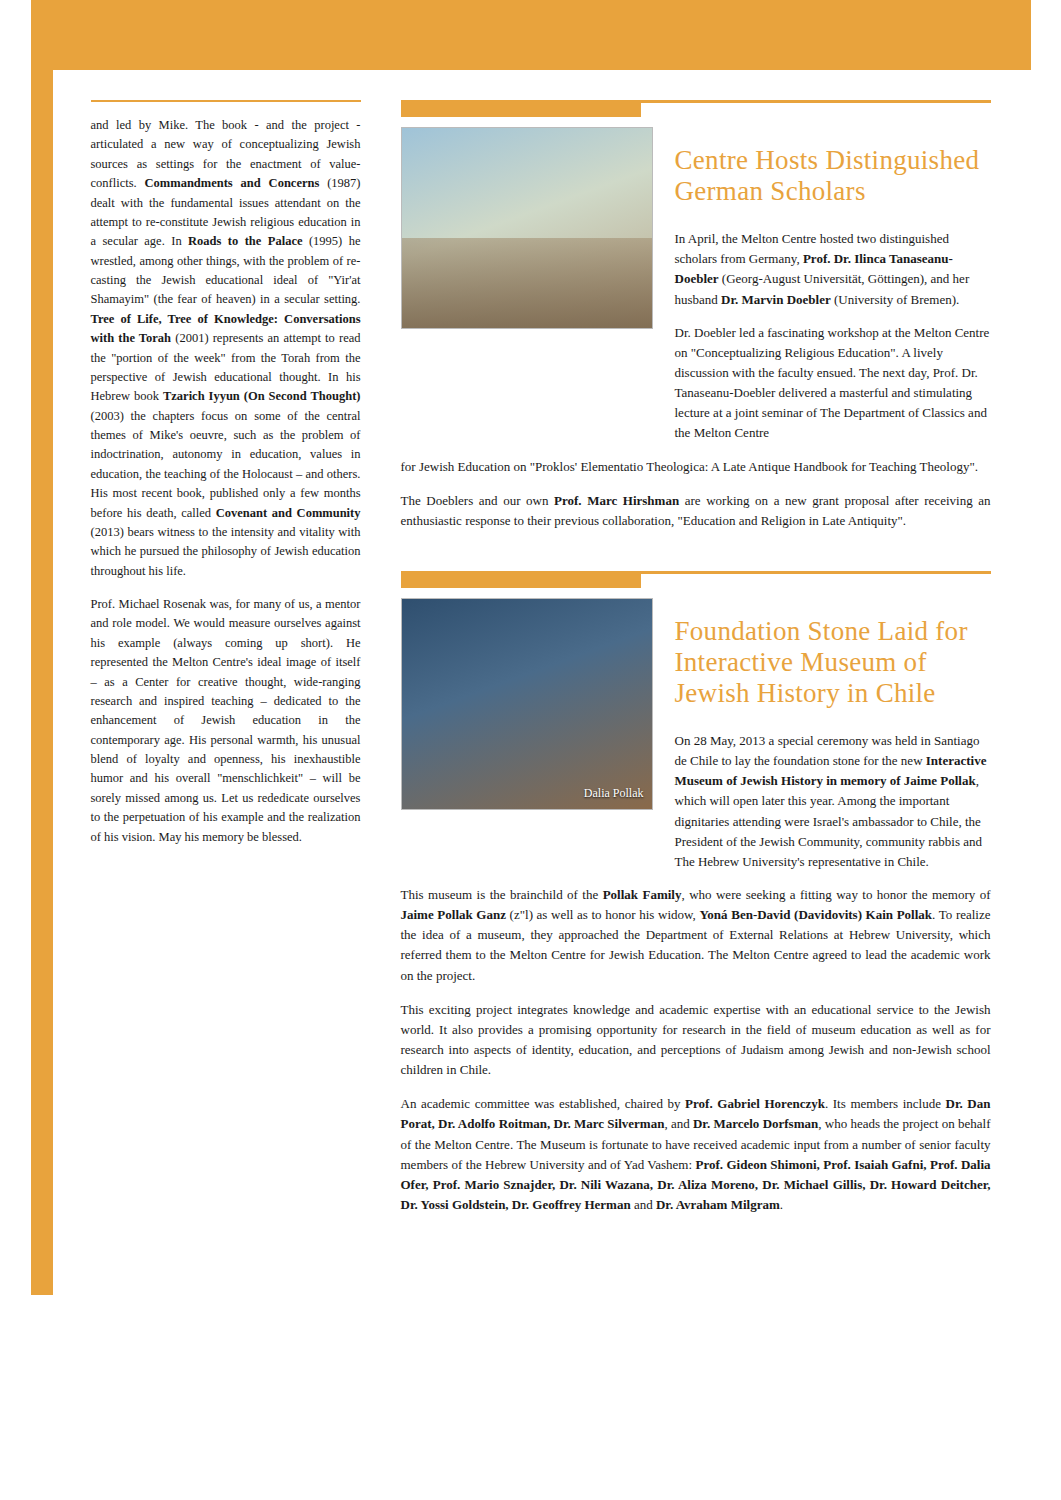and led by Mike. The book - and the project - articulated a new way of conceptualizing Jewish sources as settings for the enactment of value-conflicts. Commandments and Concerns (1987) dealt with the fundamental issues attendant on the attempt to re-constitute Jewish religious education in a secular age. In Roads to the Palace (1995) he wrestled, among other things, with the problem of re-casting the Jewish educational ideal of "Yir'at Shamayim" (the fear of heaven) in a secular setting. Tree of Life, Tree of Knowledge: Conversations with the Torah (2001) represents an attempt to read the "portion of the week" from the Torah from the perspective of Jewish educational thought. In his Hebrew book Tzarich Iyyun (On Second Thought) (2003) the chapters focus on some of the central themes of Mike's oeuvre, such as the problem of indoctrination, autonomy in education, values in education, the teaching of the Holocaust – and others. His most recent book, published only a few months before his death, called Covenant and Community (2013) bears witness to the intensity and vitality with which he pursued the philosophy of Jewish education throughout his life.
Prof. Michael Rosenak was, for many of us, a mentor and role model. We would measure ourselves against his example (always coming up short). He represented the Melton Centre's ideal image of itself – as a Center for creative thought, wide-ranging research and inspired teaching – dedicated to the enhancement of Jewish education in the contemporary age. His personal warmth, his unusual blend of loyalty and openness, his inexhaustible humor and his overall "menschlichkeit" – will be sorely missed among us. Let us rededicate ourselves to the perpetuation of his example and the realization of his vision. May his memory be blessed.
Centre Hosts Distinguished German Scholars
In April, the Melton Centre hosted two distinguished scholars from Germany, Prof. Dr. Ilinca Tanaseanu-Doebler (Georg-August Universität, Göttingen), and her husband Dr. Marvin Doebler (University of Bremen).
Dr. Doebler led a fascinating workshop at the Melton Centre on "Conceptualizing Religious Education". A lively discussion with the faculty ensued. The next day, Prof. Dr. Tanaseanu-Doebler delivered a masterful and stimulating lecture at a joint seminar of The Department of Classics and the Melton Centre
for Jewish Education on "Proklos' Elementatio Theologica: A Late Antique Handbook for Teaching Theology".
The Doeblers and our own Prof. Marc Hirshman are working on a new grant proposal after receiving an enthusiastic response to their previous collaboration, "Education and Religion in Late Antiquity".
Dalia Pollak
Foundation Stone Laid for Interactive Museum of Jewish History in Chile
On 28 May, 2013 a special ceremony was held in Santiago de Chile to lay the foundation stone for the new Interactive Museum of Jewish History in memory of Jaime Pollak, which will open later this year. Among the important dignitaries attending were Israel's ambassador to Chile, the President of the Jewish Community, community rabbis and The Hebrew University's representative in Chile.
This museum is the brainchild of the Pollak Family, who were seeking a fitting way to honor the memory of Jaime Pollak Ganz (z"l) as well as to honor his widow, Yoná Ben-David (Davidovits) Kain Pollak. To realize the idea of a museum, they approached the Department of External Relations at Hebrew University, which referred them to the Melton Centre for Jewish Education. The Melton Centre agreed to lead the academic work on the project.
This exciting project integrates knowledge and academic expertise with an educational service to the Jewish world. It also provides a promising opportunity for research in the field of museum education as well as for research into aspects of identity, education, and perceptions of Judaism among Jewish and non-Jewish school children in Chile.
An academic committee was established, chaired by Prof. Gabriel Horenczyk. Its members include Dr. Dan Porat, Dr. Adolfo Roitman, Dr. Marc Silverman, and Dr. Marcelo Dorfsman, who heads the project on behalf of the Melton Centre. The Museum is fortunate to have received academic input from a number of senior faculty members of the Hebrew University and of Yad Vashem: Prof. Gideon Shimoni, Prof. Isaiah Gafni, Prof. Dalia Ofer, Prof. Mario Sznajder, Dr. Nili Wazana, Dr. Aliza Moreno, Dr. Michael Gillis, Dr. Howard Deitcher, Dr. Yossi Goldstein, Dr. Geoffrey Herman and Dr. Avraham Milgram.